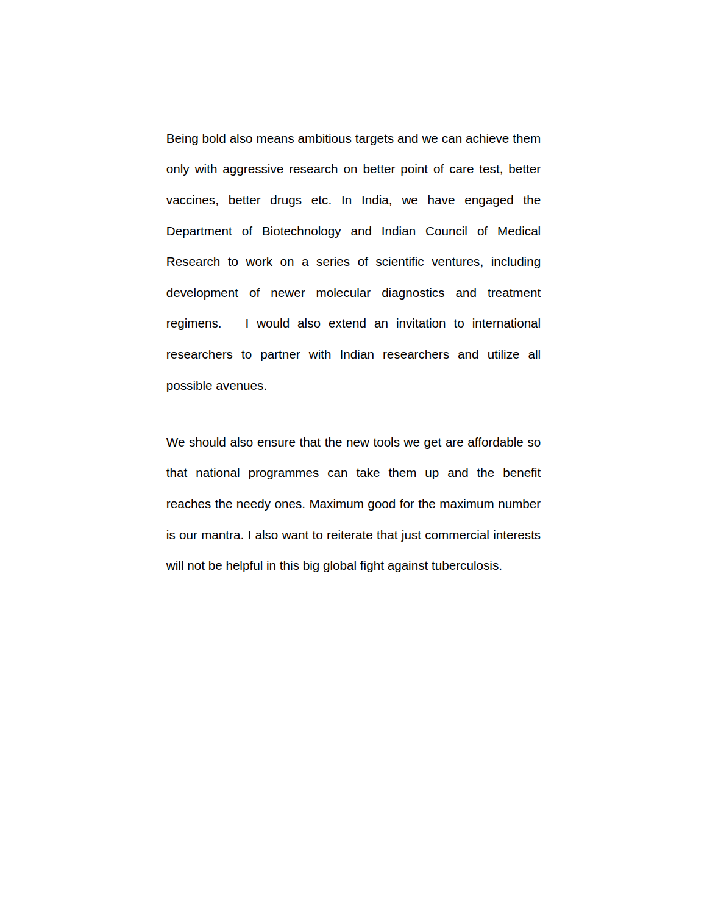Being bold also means ambitious targets and we can achieve them only with aggressive research on better point of care test, better vaccines, better drugs etc. In India, we have engaged the Department of Biotechnology and Indian Council of Medical Research to work on a series of scientific ventures, including development of newer molecular diagnostics and treatment regimens. I would also extend an invitation to international researchers to partner with Indian researchers and utilize all possible avenues.
We should also ensure that the new tools we get are affordable so that national programmes can take them up and the benefit reaches the needy ones. Maximum good for the maximum number is our mantra. I also want to reiterate that just commercial interests will not be helpful in this big global fight against tuberculosis.